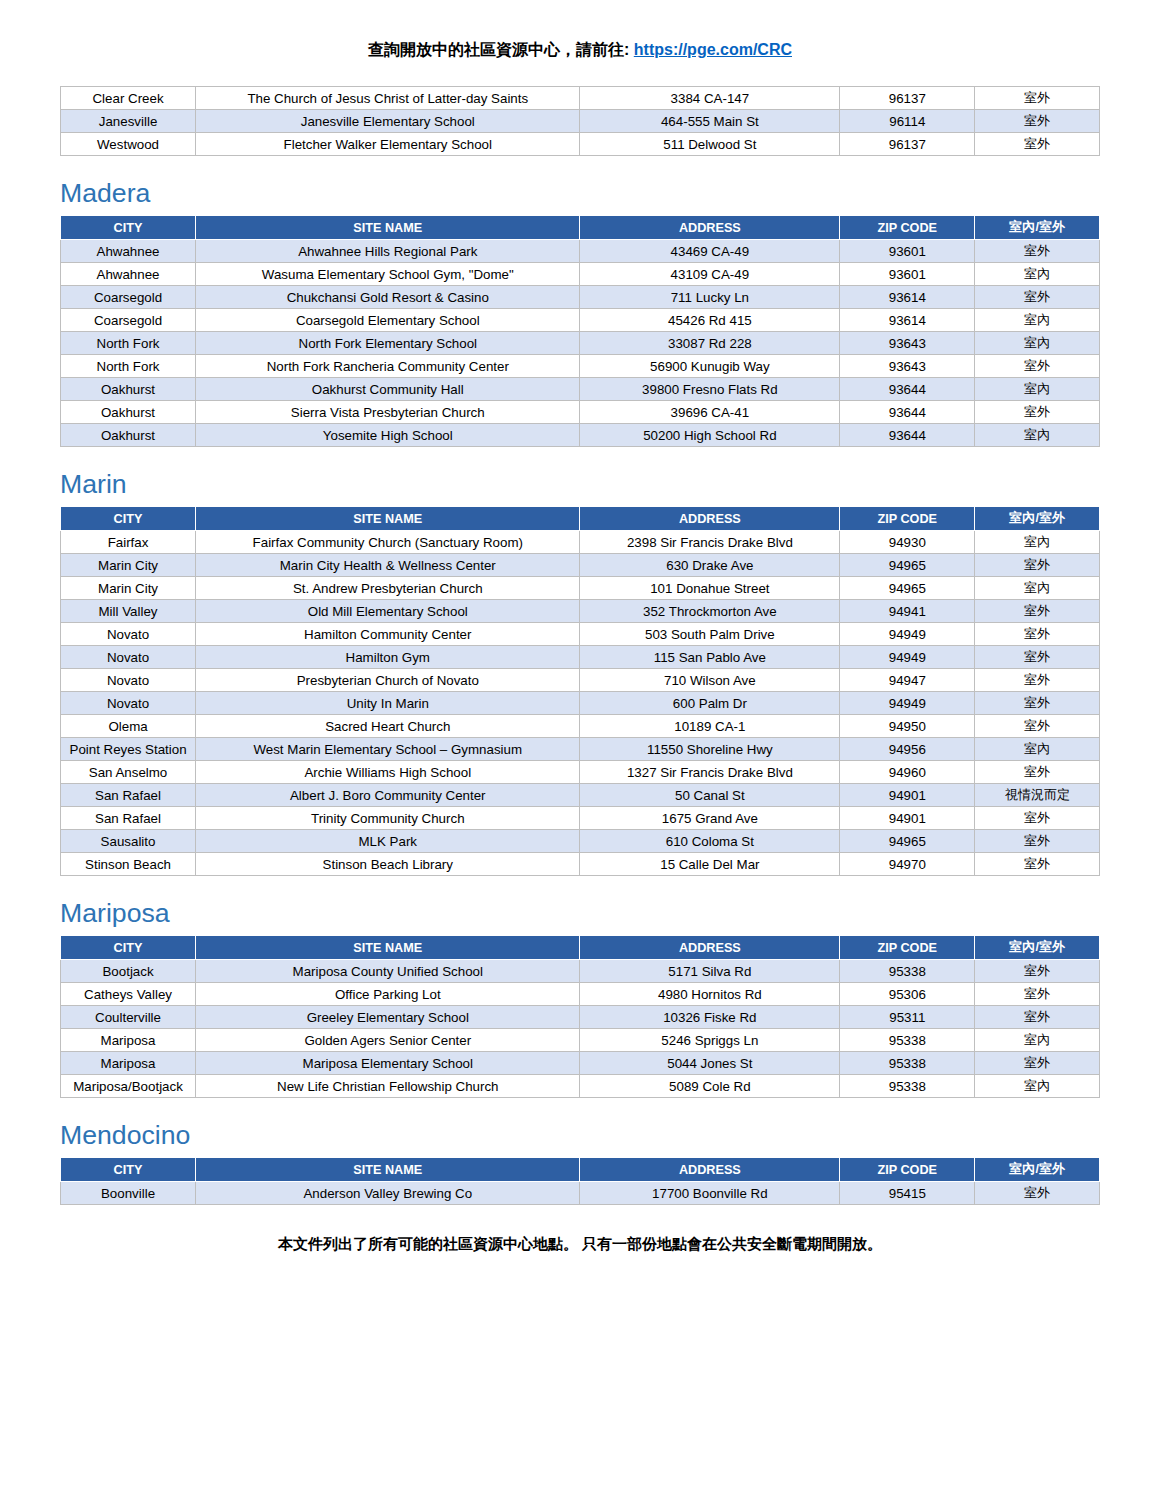查詢開放中的社區資源中心，請前往: https://pge.com/CRC
| Clear Creek | The Church of Jesus Christ of Latter-day Saints | 3384 CA-147 | 96137 | 室外 |
| Janesville | Janesville Elementary School | 464-555 Main St | 96114 | 室外 |
| Westwood | Fletcher Walker Elementary School | 511 Delwood St | 96137 | 室外 |
Madera
| CITY | SITE NAME | ADDRESS | ZIP CODE | 室內/室外 |
| --- | --- | --- | --- | --- |
| Ahwahnee | Ahwahnee Hills Regional Park | 43469 CA-49 | 93601 | 室外 |
| Ahwahnee | Wasuma Elementary School Gym, "Dome" | 43109 CA-49 | 93601 | 室內 |
| Coarsegold | Chukchansi Gold Resort & Casino | 711 Lucky Ln | 93614 | 室外 |
| Coarsegold | Coarsegold Elementary School | 45426 Rd 415 | 93614 | 室內 |
| North Fork | North Fork Elementary School | 33087 Rd 228 | 93643 | 室內 |
| North Fork | North Fork Rancheria Community Center | 56900 Kunugib Way | 93643 | 室外 |
| Oakhurst | Oakhurst Community Hall | 39800 Fresno Flats Rd | 93644 | 室內 |
| Oakhurst | Sierra Vista Presbyterian Church | 39696 CA-41 | 93644 | 室外 |
| Oakhurst | Yosemite High School | 50200 High School Rd | 93644 | 室內 |
Marin
| CITY | SITE NAME | ADDRESS | ZIP CODE | 室內/室外 |
| --- | --- | --- | --- | --- |
| Fairfax | Fairfax Community Church (Sanctuary Room) | 2398 Sir Francis Drake Blvd | 94930 | 室內 |
| Marin City | Marin City Health & Wellness Center | 630 Drake Ave | 94965 | 室外 |
| Marin City | St. Andrew Presbyterian Church | 101 Donahue Street | 94965 | 室內 |
| Mill Valley | Old Mill Elementary School | 352 Throckmorton Ave | 94941 | 室外 |
| Novato | Hamilton Community Center | 503 South Palm Drive | 94949 | 室外 |
| Novato | Hamilton Gym | 115 San Pablo Ave | 94949 | 室外 |
| Novato | Presbyterian Church of Novato | 710 Wilson Ave | 94947 | 室外 |
| Novato | Unity In Marin | 600 Palm Dr | 94949 | 室外 |
| Olema | Sacred Heart Church | 10189 CA-1 | 94950 | 室外 |
| Point Reyes Station | West Marin Elementary School – Gymnasium | 11550 Shoreline Hwy | 94956 | 室內 |
| San Anselmo | Archie Williams High School | 1327 Sir Francis Drake Blvd | 94960 | 室外 |
| San Rafael | Albert J. Boro Community Center | 50 Canal St | 94901 | 視情況而定 |
| San Rafael | Trinity Community Church | 1675 Grand Ave | 94901 | 室外 |
| Sausalito | MLK Park | 610 Coloma St | 94965 | 室外 |
| Stinson Beach | Stinson Beach Library | 15 Calle Del Mar | 94970 | 室外 |
Mariposa
| CITY | SITE NAME | ADDRESS | ZIP CODE | 室內/室外 |
| --- | --- | --- | --- | --- |
| Bootjack | Mariposa County Unified School | 5171 Silva Rd | 95338 | 室外 |
| Catheys Valley | Office Parking Lot | 4980 Hornitos Rd | 95306 | 室外 |
| Coulterville | Greeley Elementary School | 10326 Fiske Rd | 95311 | 室外 |
| Mariposa | Golden Agers Senior Center | 5246 Spriggs Ln | 95338 | 室內 |
| Mariposa | Mariposa Elementary School | 5044 Jones St | 95338 | 室外 |
| Mariposa/Bootjack | New Life Christian Fellowship Church | 5089 Cole Rd | 95338 | 室內 |
Mendocino
| CITY | SITE NAME | ADDRESS | ZIP CODE | 室內/室外 |
| --- | --- | --- | --- | --- |
| Boonville | Anderson Valley Brewing Co | 17700 Boonville Rd | 95415 | 室外 |
本文件列出了所有可能的社區資源中心地點。 只有一部份地點會在公共安全斷電期間開放。